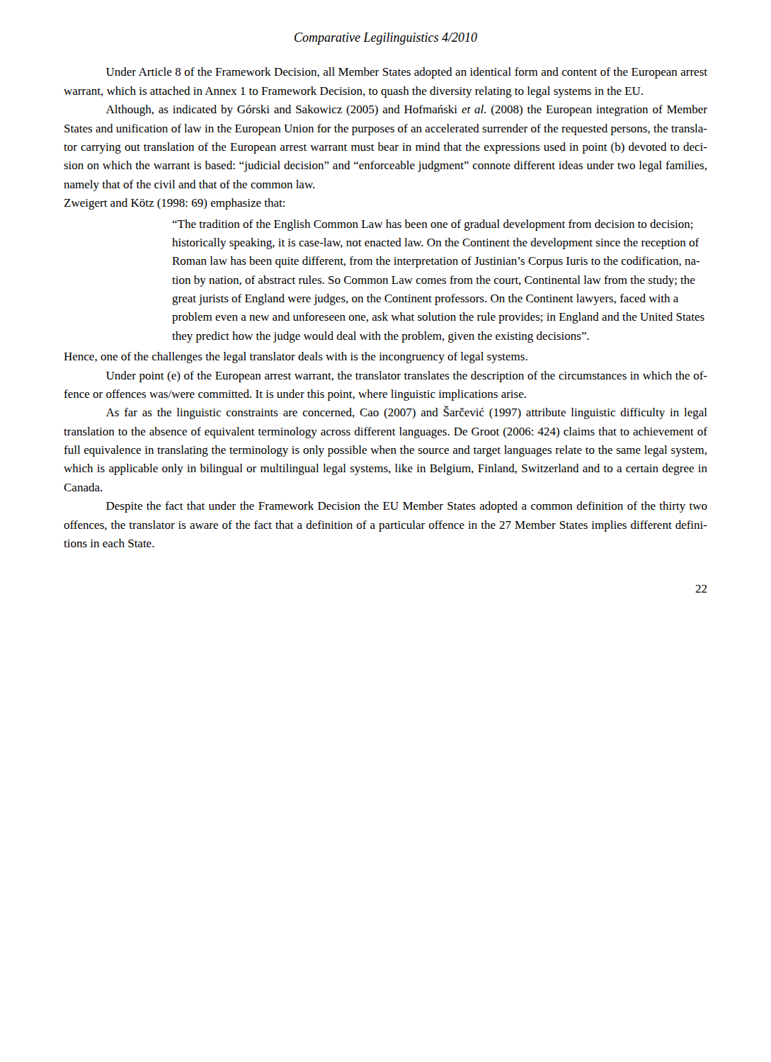Comparative Legilinguistics 4/2010
Under Article 8 of the Framework Decision, all Member States adopted an identical form and content of the European arrest warrant, which is attached in Annex 1 to Framework Decision, to quash the diversity relating to legal systems in the EU.
Although, as indicated by Górski and Sakowicz (2005) and Hofmański et al. (2008) the European integration of Member States and unification of law in the European Union for the purposes of an accelerated surrender of the requested persons, the translator carrying out translation of the European arrest warrant must bear in mind that the expressions used in point (b) devoted to decision on which the warrant is based: “judicial decision” and “enforceable judgment” connote different ideas under two legal families, namely that of the civil and that of the common law.
Zweigert and Kötz (1998: 69) emphasize that:
“The tradition of the English Common Law has been one of gradual development from decision to decision; historically speaking, it is case-law, not enacted law. On the Continent the development since the reception of Roman law has been quite different, from the interpretation of Justinian’s Corpus Iuris to the codification, nation by nation, of abstract rules. So Common Law comes from the court, Continental law from the study; the great jurists of England were judges, on the Continent professors. On the Continent lawyers, faced with a problem even a new and unforeseen one, ask what solution the rule provides; in England and the United States they predict how the judge would deal with the problem, given the existing decisions”.
Hence, one of the challenges the legal translator deals with is the incongruency of legal systems.
Under point (e) of the European arrest warrant, the translator translates the description of the circumstances in which the offence or offences was/were committed. It is under this point, where linguistic implications arise.
As far as the linguistic constraints are concerned, Cao (2007) and Šarčević (1997) attribute linguistic difficulty in legal translation to the absence of equivalent terminology across different languages. De Groot (2006: 424) claims that to achievement of full equivalence in translating the terminology is only possible when the source and target languages relate to the same legal system, which is applicable only in bilingual or multilingual legal systems, like in Belgium, Finland, Switzerland and to a certain degree in Canada.
Despite the fact that under the Framework Decision the EU Member States adopted a common definition of the thirty two offences, the translator is aware of the fact that a definition of a particular offence in the 27 Member States implies different definitions in each State.
22